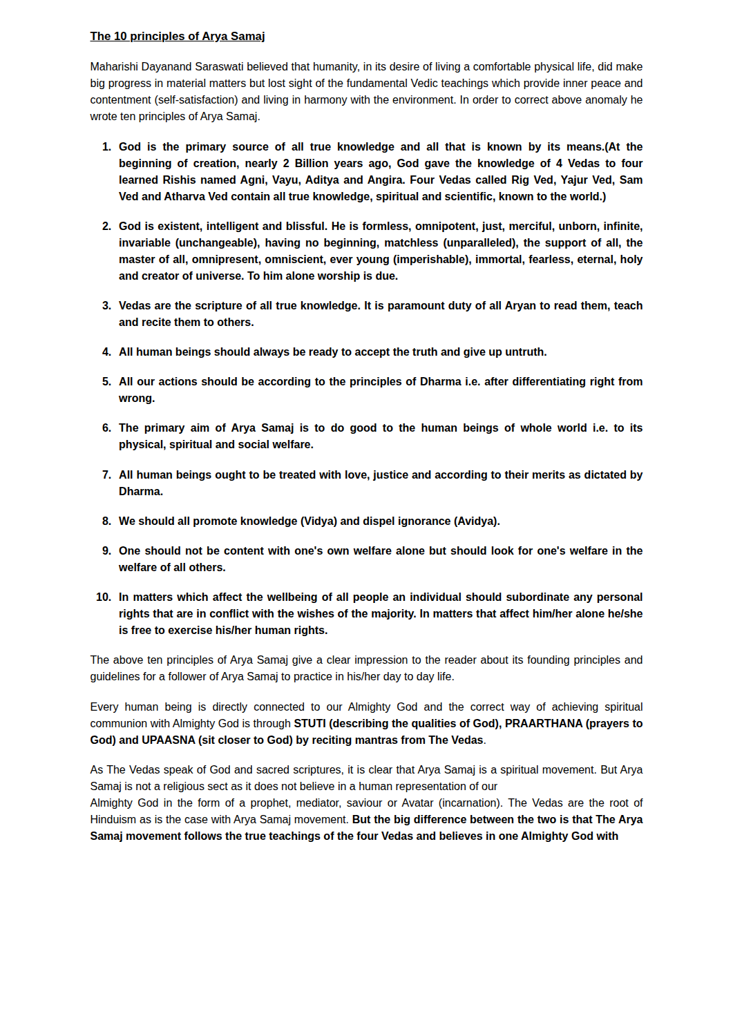The 10 principles of Arya Samaj
Maharishi Dayanand Saraswati believed that humanity, in its desire of living a comfortable physical life, did make big progress in material matters but lost sight of the fundamental Vedic teachings which provide inner peace and contentment (self-satisfaction) and living in harmony with the environment. In order to correct above anomaly he wrote ten principles of Arya Samaj.
God is the primary source of all true knowledge and all that is known by its means.(At the beginning of creation, nearly 2 Billion years ago, God gave the knowledge of 4 Vedas to four learned Rishis named Agni, Vayu, Aditya and Angira. Four Vedas called Rig Ved, Yajur Ved, Sam Ved and Atharva Ved contain all true knowledge, spiritual and scientific, known to the world.)
God is existent, intelligent and blissful. He is formless, omnipotent, just, merciful, unborn, infinite, invariable (unchangeable), having no beginning, matchless (unparalleled), the support of all, the master of all, omnipresent, omniscient, ever young (imperishable), immortal, fearless, eternal, holy and creator of universe. To him alone worship is due.
Vedas are the scripture of all true knowledge. It is paramount duty of all Aryan to read them, teach and recite them to others.
All human beings should always be ready to accept the truth and give up untruth.
All our actions should be according to the principles of Dharma i.e. after differentiating right from wrong.
The primary aim of Arya Samaj is to do good to the human beings of whole world i.e. to its physical, spiritual and social welfare.
All human beings ought to be treated with love, justice and according to their merits as dictated by Dharma.
We should all promote knowledge (Vidya) and dispel ignorance (Avidya).
One should not be content with one's own welfare alone but should look for one's welfare in the welfare of all others.
In matters which affect the wellbeing of all people an individual should subordinate any personal rights that are in conflict with the wishes of the majority. In matters that affect him/her alone he/she is free to exercise his/her human rights.
The above ten principles of Arya Samaj give a clear impression to the reader about its founding principles and guidelines for a follower of Arya Samaj to practice in his/her day to day life.
Every human being is directly connected to our Almighty God and the correct way of achieving spiritual communion with Almighty God is through STUTI (describing the qualities of God), PRAARTHANA (prayers to God) and UPAASNA (sit closer to God) by reciting mantras from The Vedas.
As The Vedas speak of God and sacred scriptures, it is clear that Arya Samaj is a spiritual movement. But Arya Samaj is not a religious sect as it does not believe in a human representation of our
Almighty God in the form of a prophet, mediator, saviour or Avatar (incarnation). The Vedas are the root of Hinduism as is the case with Arya Samaj movement. But the big difference between the two is that The Arya Samaj movement follows the true teachings of the four Vedas and believes in one Almighty God with